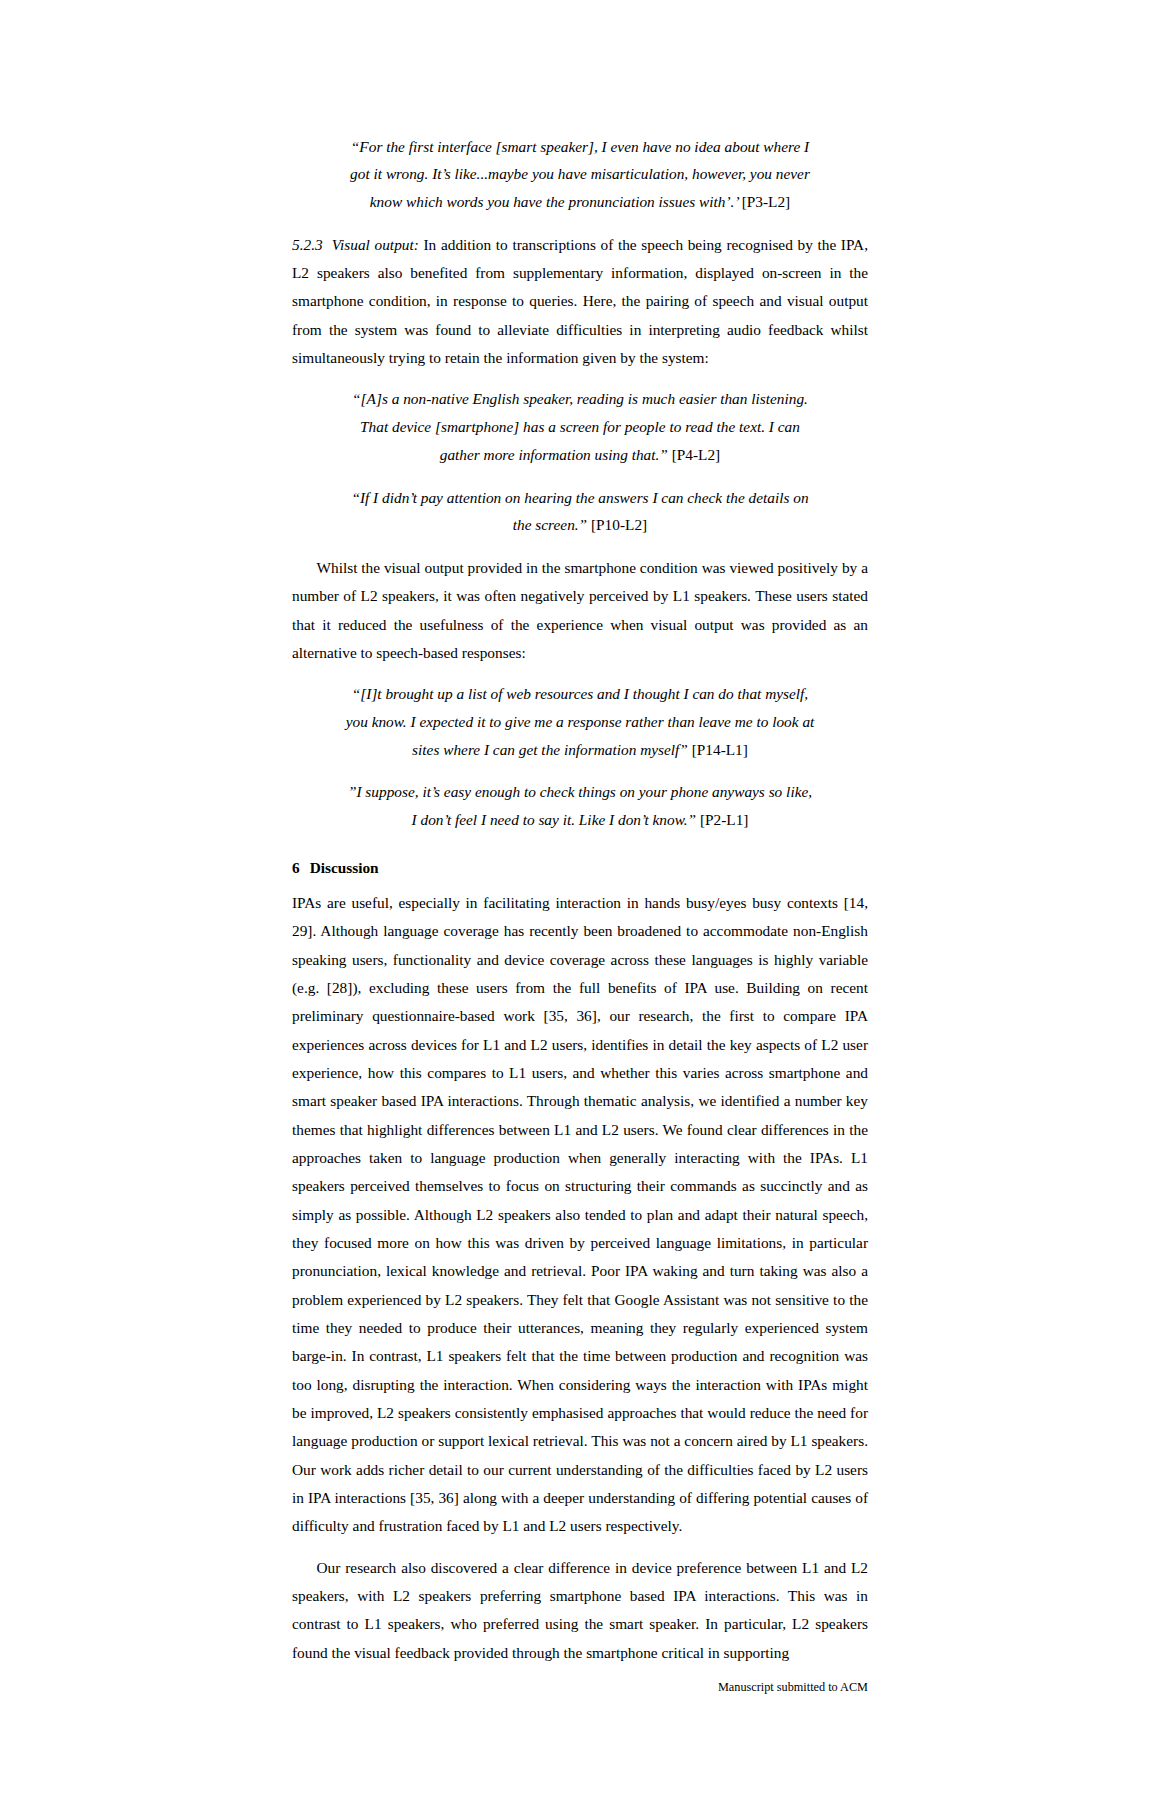“For the first interface [smart speaker], I even have no idea about where I got it wrong. It’s like...maybe you have misarticulation, however, you never know which words you have the pronunciation issues with’.’ [P3-L2]
5.2.3 Visual output: In addition to transcriptions of the speech being recognised by the IPA, L2 speakers also benefited from supplementary information, displayed on-screen in the smartphone condition, in response to queries. Here, the pairing of speech and visual output from the system was found to alleviate difficulties in interpreting audio feedback whilst simultaneously trying to retain the information given by the system:
“[A]s a non-native English speaker, reading is much easier than listening. That device [smartphone] has a screen for people to read the text. I can gather more information using that.” [P4-L2]
“If I didn’t pay attention on hearing the answers I can check the details on the screen.” [P10-L2]
Whilst the visual output provided in the smartphone condition was viewed positively by a number of L2 speakers, it was often negatively perceived by L1 speakers. These users stated that it reduced the usefulness of the experience when visual output was provided as an alternative to speech-based responses:
“[I]t brought up a list of web resources and I thought I can do that myself, you know. I expected it to give me a response rather than leave me to look at sites where I can get the information myself” [P14-L1]
”I suppose, it’s easy enough to check things on your phone anyways so like, I don’t feel I need to say it. Like I don’t know.” [P2-L1]
6 Discussion
IPAs are useful, especially in facilitating interaction in hands busy/eyes busy contexts [14, 29]. Although language coverage has recently been broadened to accommodate non-English speaking users, functionality and device coverage across these languages is highly variable (e.g. [28]), excluding these users from the full benefits of IPA use. Building on recent preliminary questionnaire-based work [35, 36], our research, the first to compare IPA experiences across devices for L1 and L2 users, identifies in detail the key aspects of L2 user experience, how this compares to L1 users, and whether this varies across smartphone and smart speaker based IPA interactions. Through thematic analysis, we identified a number key themes that highlight differences between L1 and L2 users. We found clear differences in the approaches taken to language production when generally interacting with the IPAs. L1 speakers perceived themselves to focus on structuring their commands as succinctly and as simply as possible. Although L2 speakers also tended to plan and adapt their natural speech, they focused more on how this was driven by perceived language limitations, in particular pronunciation, lexical knowledge and retrieval. Poor IPA waking and turn taking was also a problem experienced by L2 speakers. They felt that Google Assistant was not sensitive to the time they needed to produce their utterances, meaning they regularly experienced system barge-in. In contrast, L1 speakers felt that the time between production and recognition was too long, disrupting the interaction. When considering ways the interaction with IPAs might be improved, L2 speakers consistently emphasised approaches that would reduce the need for language production or support lexical retrieval. This was not a concern aired by L1 speakers. Our work adds richer detail to our current understanding of the difficulties faced by L2 users in IPA interactions [35, 36] along with a deeper understanding of differing potential causes of difficulty and frustration faced by L1 and L2 users respectively.
Our research also discovered a clear difference in device preference between L1 and L2 speakers, with L2 speakers preferring smartphone based IPA interactions. This was in contrast to L1 speakers, who preferred using the smart speaker. In particular, L2 speakers found the visual feedback provided through the smartphone critical in supporting
Manuscript submitted to ACM